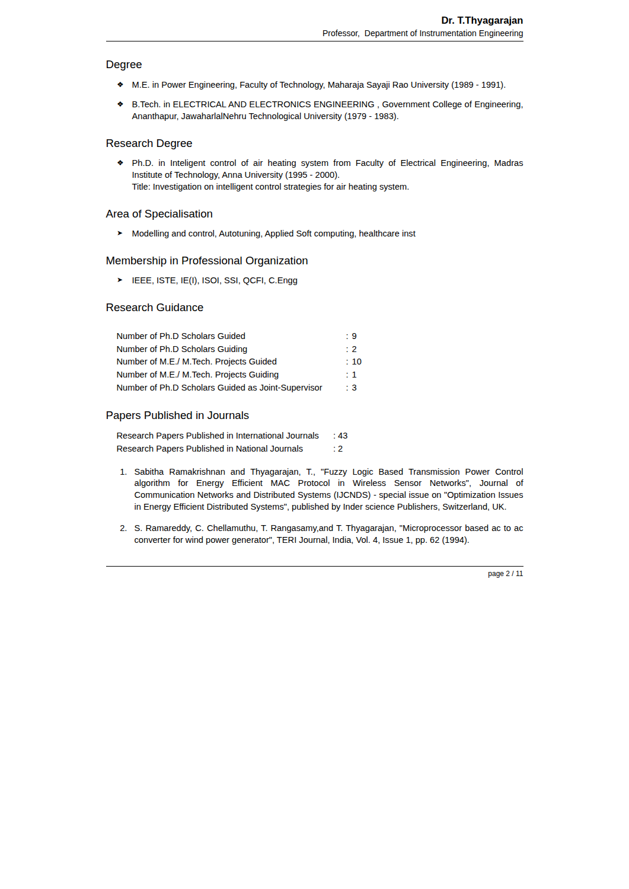Dr. T.Thyagarajan
Professor, Department of Instrumentation Engineering
Degree
M.E. in Power Engineering, Faculty of Technology, Maharaja Sayaji Rao University (1989 - 1991).
B.Tech. in ELECTRICAL AND ELECTRONICS ENGINEERING , Government College of Engineering, Ananthapur, JawaharlalNehru Technological University (1979 - 1983).
Research Degree
Ph.D. in Inteligent control of air heating system from Faculty of Electrical Engineering, Madras Institute of Technology, Anna University (1995 - 2000).
Title: Investigation on intelligent control strategies for air heating system.
Area of Specialisation
Modelling and control, Autotuning, Applied Soft computing, healthcare inst
Membership in Professional Organization
IEEE, ISTE, IE(I), ISOI, SSI, QCFI, C.Engg
Research Guidance
| Number of Ph.D Scholars Guided | : | 9 |
| Number of Ph.D Scholars Guiding | : | 2 |
| Number of M.E./ M.Tech. Projects Guided | : | 10 |
| Number of M.E./ M.Tech. Projects Guiding | : | 1 |
| Number of Ph.D Scholars Guided as Joint-Supervisor | : | 3 |
Papers Published in Journals
| Research Papers Published in International Journals | : 43 |
| Research Papers Published in National Journals | : 2 |
Sabitha Ramakrishnan and Thyagarajan, T., "Fuzzy Logic Based Transmission Power Control algorithm for Energy Efficient MAC Protocol in Wireless Sensor Networks", Journal of Communication Networks and Distributed Systems (IJCNDS) - special issue on "Optimization Issues in Energy Efficient Distributed Systems", published by Inder science Publishers, Switzerland, UK.
S. Ramareddy, C. Chellamuthu, T. Rangasamy,and T. Thyagarajan, "Microprocessor based ac to ac converter for wind power generator", TERI Journal, India, Vol. 4, Issue 1, pp. 62 (1994).
page 2 / 11